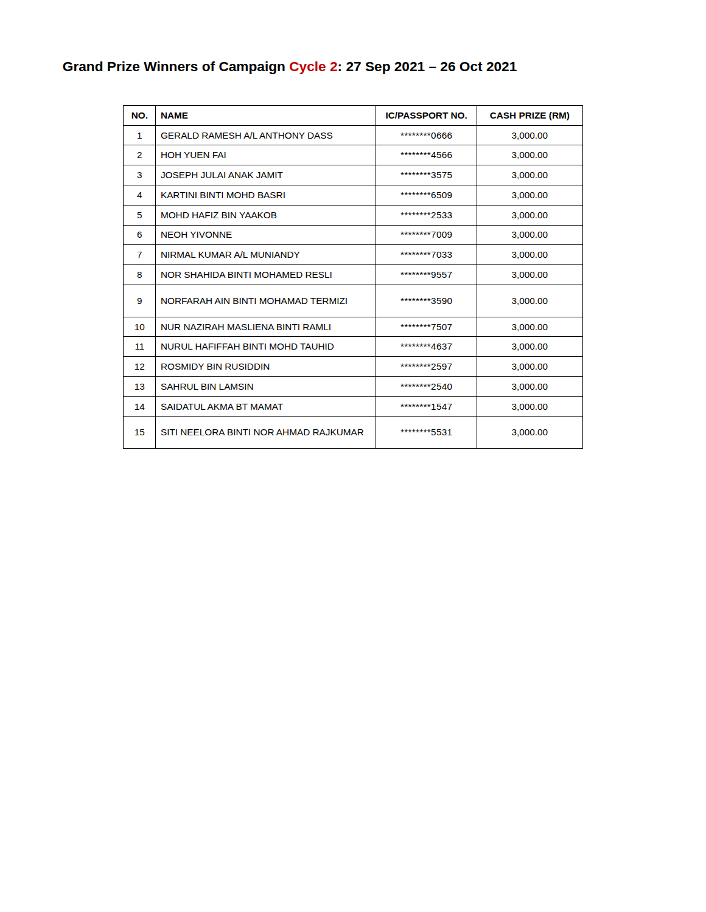Grand Prize Winners of Campaign Cycle 2: 27 Sep 2021 – 26 Oct 2021
| NO. | NAME | IC/PASSPORT NO. | CASH PRIZE (RM) |
| --- | --- | --- | --- |
| 1 | GERALD RAMESH A/L ANTHONY DASS | ********0666 | 3,000.00 |
| 2 | HOH YUEN FAI | ********4566 | 3,000.00 |
| 3 | JOSEPH JULAI ANAK JAMIT | ********3575 | 3,000.00 |
| 4 | KARTINI BINTI MOHD BASRI | ********6509 | 3,000.00 |
| 5 | MOHD HAFIZ BIN YAAKOB | ********2533 | 3,000.00 |
| 6 | NEOH YIVONNE | ********7009 | 3,000.00 |
| 7 | NIRMAL KUMAR A/L MUNIANDY | ********7033 | 3,000.00 |
| 8 | NOR SHAHIDA BINTI MOHAMED RESLI | ********9557 | 3,000.00 |
| 9 | NORFARAH AIN BINTI MOHAMAD TERMIZI | ********3590 | 3,000.00 |
| 10 | NUR NAZIRAH MASLIENA BINTI RAMLI | ********7507 | 3,000.00 |
| 11 | NURUL HAFIFFAH BINTI MOHD TAUHID | ********4637 | 3,000.00 |
| 12 | ROSMIDY BIN RUSIDDIN | ********2597 | 3,000.00 |
| 13 | SAHRUL BIN LAMSIN | ********2540 | 3,000.00 |
| 14 | SAIDATUL AKMA BT MAMAT | ********1547 | 3,000.00 |
| 15 | SITI NEELORA BINTI NOR AHMAD RAJKUMAR | ********5531 | 3,000.00 |